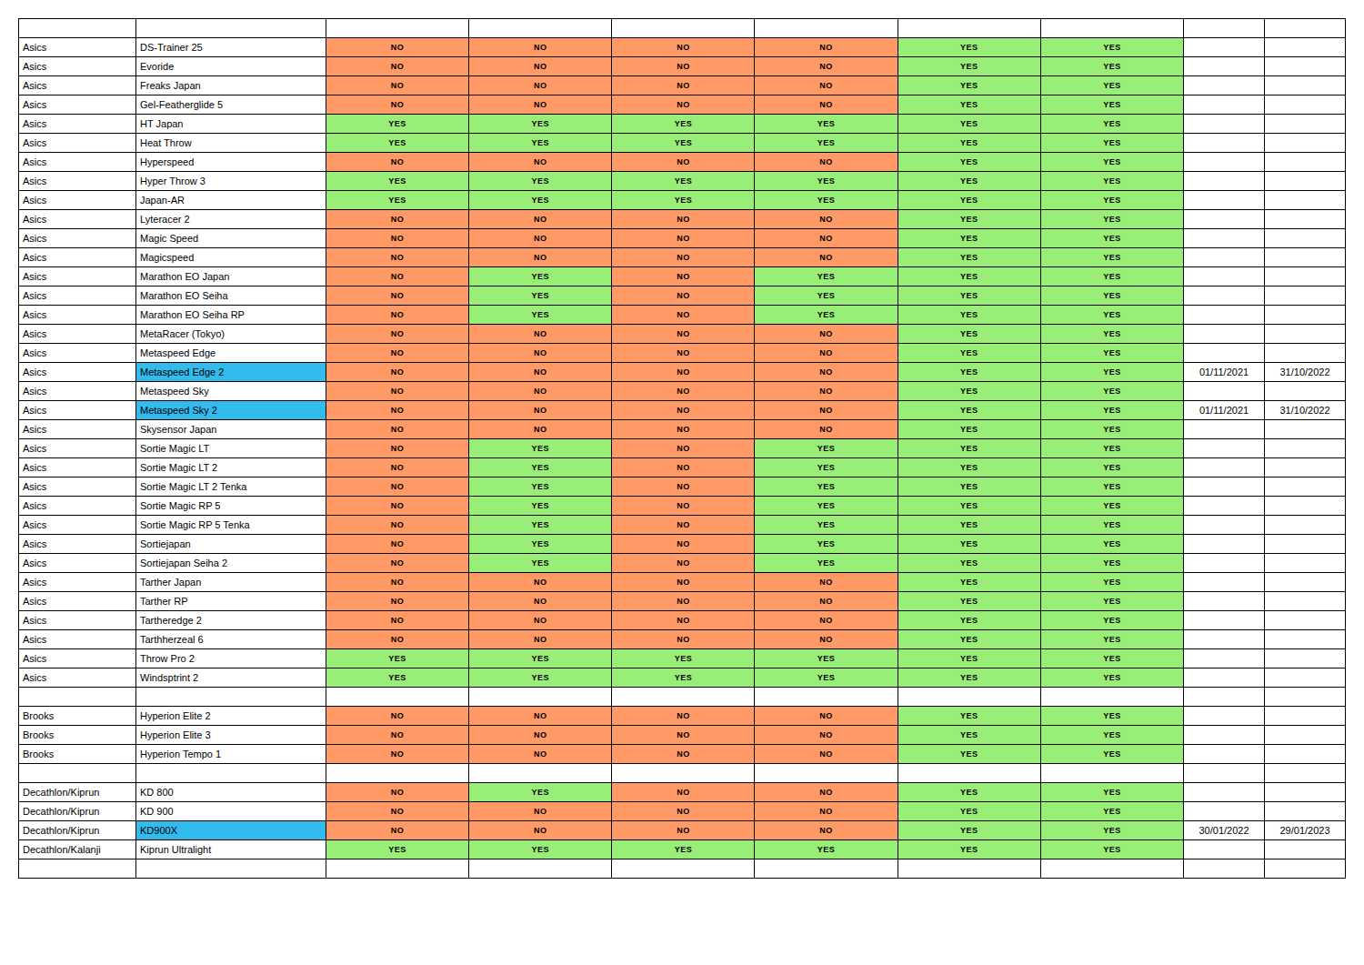| Asics | DS-Trainer 25 | NO | NO | NO | NO | YES | YES | | |
| Asics | Evoride | NO | NO | NO | NO | YES | YES | | |
| Asics | Freaks Japan | NO | NO | NO | NO | YES | YES | | |
| Asics | Gel-Featherglide 5 | NO | NO | NO | NO | YES | YES | | |
| Asics | HT Japan | YES | YES | YES | YES | YES | YES | | |
| Asics | Heat Throw | YES | YES | YES | YES | YES | YES | | |
| Asics | Hyperspeed | NO | NO | NO | NO | YES | YES | | |
| Asics | Hyper Throw 3 | YES | YES | YES | YES | YES | YES | | |
| Asics | Japan-AR | YES | YES | YES | YES | YES | YES | | |
| Asics | Lyteracer 2 | NO | NO | NO | NO | YES | YES | | |
| Asics | Magic Speed | NO | NO | NO | NO | YES | YES | | |
| Asics | Magicspeed | NO | NO | NO | NO | YES | YES | | |
| Asics | Marathon EO Japan | NO | YES | NO | YES | YES | YES | | |
| Asics | Marathon EO Seiha | NO | YES | NO | YES | YES | YES | | |
| Asics | Marathon EO Seiha RP | NO | YES | NO | YES | YES | YES | | |
| Asics | MetaRacer (Tokyo) | NO | NO | NO | NO | YES | YES | | |
| Asics | Metaspeed Edge | NO | NO | NO | NO | YES | YES | | |
| Asics | Metaspeed Edge 2 | NO | NO | NO | NO | YES | YES | 01/11/2021 | 31/10/2022 |
| Asics | Metaspeed Sky | NO | NO | NO | NO | YES | YES | | |
| Asics | Metaspeed Sky 2 | NO | NO | NO | NO | YES | YES | 01/11/2021 | 31/10/2022 |
| Asics | Skysensor Japan | NO | NO | NO | NO | YES | YES | | |
| Asics | Sortie Magic LT | NO | YES | NO | YES | YES | YES | | |
| Asics | Sortie Magic LT 2 | NO | YES | NO | YES | YES | YES | | |
| Asics | Sortie Magic LT 2 Tenka | NO | YES | NO | YES | YES | YES | | |
| Asics | Sortie Magic RP 5 | NO | YES | NO | YES | YES | YES | | |
| Asics | Sortie Magic RP 5 Tenka | NO | YES | NO | YES | YES | YES | | |
| Asics | Sortiejapan | NO | YES | NO | YES | YES | YES | | |
| Asics | Sortiejapan Seiha 2 | NO | YES | NO | YES | YES | YES | | |
| Asics | Tarther Japan | NO | NO | NO | NO | YES | YES | | |
| Asics | Tarther RP | NO | NO | NO | NO | YES | YES | | |
| Asics | Tartheredge 2 | NO | NO | NO | NO | YES | YES | | |
| Asics | Tarthherzeal 6 | NO | NO | NO | NO | YES | YES | | |
| Asics | Throw Pro 2 | YES | YES | YES | YES | YES | YES | | |
| Asics | Windsptrint 2 | YES | YES | YES | YES | YES | YES | | |
| Brooks | Hyperion Elite 2 | NO | NO | NO | NO | YES | YES | | |
| Brooks | Hyperion Elite 3 | NO | NO | NO | NO | YES | YES | | |
| Brooks | Hyperion Tempo 1 | NO | NO | NO | NO | YES | YES | | |
| Decathlon/Kiprun | KD 800 | NO | YES | NO | NO | YES | YES | | |
| Decathlon/Kiprun | KD 900 | NO | NO | NO | NO | YES | YES | | |
| Decathlon/Kiprun | KD900X | NO | NO | NO | NO | YES | YES | 30/01/2022 | 29/01/2023 |
| Decathlon/Kalanji | Kiprun Ultralight | YES | YES | YES | YES | YES | YES | | |